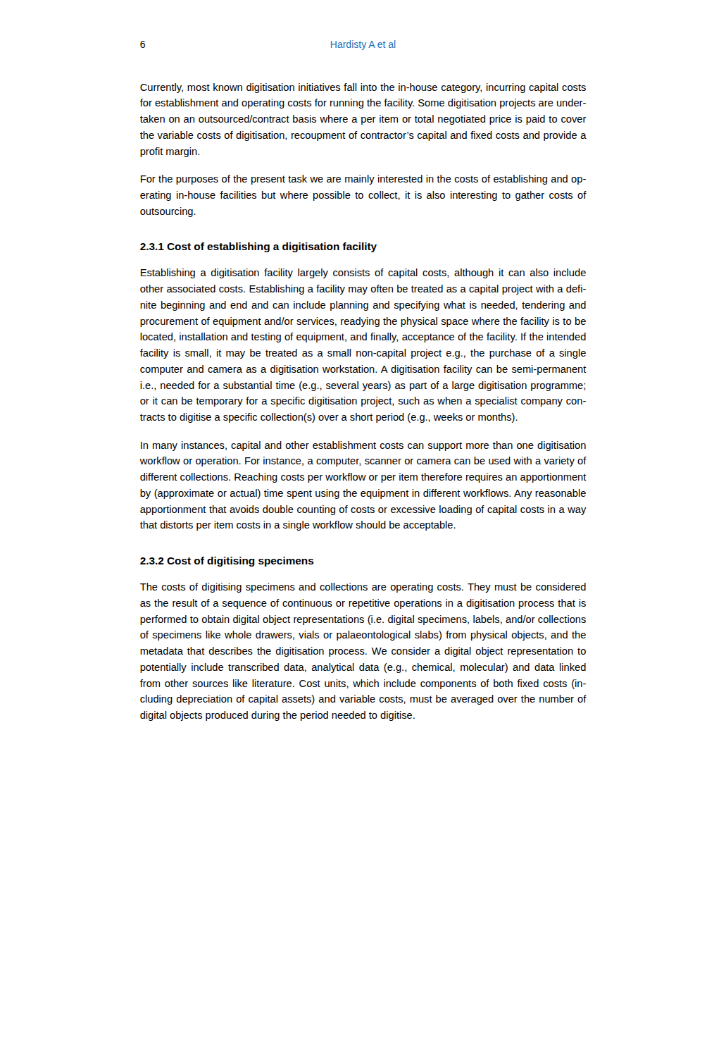6 Hardisty A et al
Currently, most known digitisation initiatives fall into the in-house category, incurring capital costs for establishment and operating costs for running the facility. Some digitisation projects are undertaken on an outsourced/contract basis where a per item or total negotiated price is paid to cover the variable costs of digitisation, recoupment of contractor’s capital and fixed costs and provide a profit margin.
For the purposes of the present task we are mainly interested in the costs of establishing and operating in-house facilities but where possible to collect, it is also interesting to gather costs of outsourcing.
2.3.1 Cost of establishing a digitisation facility
Establishing a digitisation facility largely consists of capital costs, although it can also include other associated costs. Establishing a facility may often be treated as a capital project with a definite beginning and end and can include planning and specifying what is needed, tendering and procurement of equipment and/or services, readying the physical space where the facility is to be located, installation and testing of equipment, and finally, acceptance of the facility. If the intended facility is small, it may be treated as a small non-capital project e.g., the purchase of a single computer and camera as a digitisation workstation. A digitisation facility can be semi-permanent i.e., needed for a substantial time (e.g., several years) as part of a large digitisation programme; or it can be temporary for a specific digitisation project, such as when a specialist company contracts to digitise a specific collection(s) over a short period (e.g., weeks or months).
In many instances, capital and other establishment costs can support more than one digitisation workflow or operation. For instance, a computer, scanner or camera can be used with a variety of different collections. Reaching costs per workflow or per item therefore requires an apportionment by (approximate or actual) time spent using the equipment in different workflows. Any reasonable apportionment that avoids double counting of costs or excessive loading of capital costs in a way that distorts per item costs in a single workflow should be acceptable.
2.3.2 Cost of digitising specimens
The costs of digitising specimens and collections are operating costs. They must be considered as the result of a sequence of continuous or repetitive operations in a digitisation process that is performed to obtain digital object representations (i.e. digital specimens, labels, and/or collections of specimens like whole drawers, vials or palaeontological slabs) from physical objects, and the metadata that describes the digitisation process. We consider a digital object representation to potentially include transcribed data, analytical data (e.g., chemical, molecular) and data linked from other sources like literature. Cost units, which include components of both fixed costs (including depreciation of capital assets) and variable costs, must be averaged over the number of digital objects produced during the period needed to digitise.